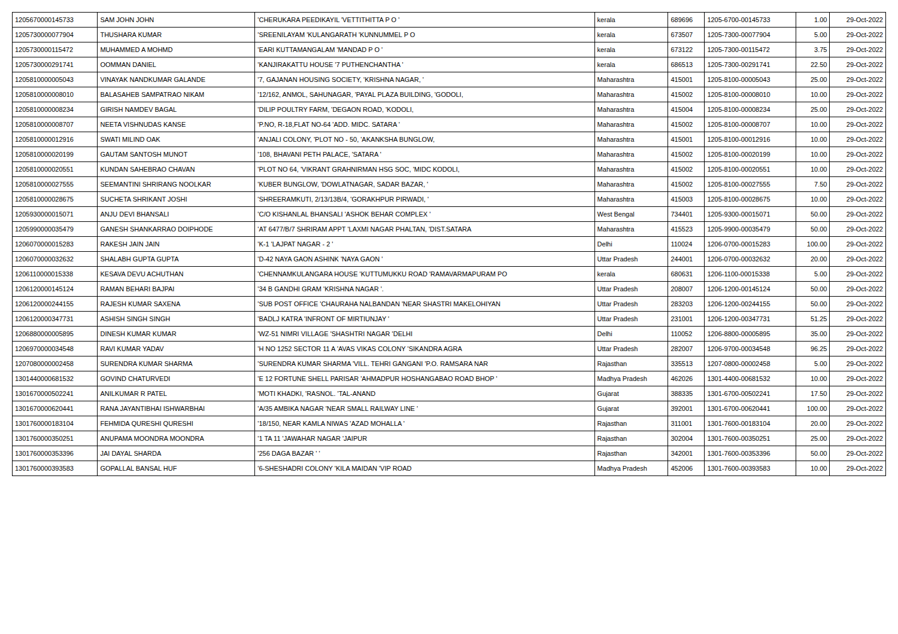| 1205670000145733 | SAM JOHN JOHN | 'CHERUKARA PEEDIKAYIL 'VETTITHITTA P O ' | kerala | 689696 | 1205-6700-00145733 | 1.00 | 29-Oct-2022 |
| 1205730000077904 | THUSHARA KUMAR | 'SREENILAYAM 'KULANGARATH 'KUNNUMMEL P O | kerala | 673507 | 1205-7300-00077904 | 5.00 | 29-Oct-2022 |
| 1205730000115472 | MUHAMMED A MOHMD | 'EARI KUTTAMANGALAM 'MANDAD P O ' | kerala | 673122 | 1205-7300-00115472 | 3.75 | 29-Oct-2022 |
| 1205730000291741 | OOMMAN DANIEL | 'KANJIRAKATTU HOUSE '7 PUTHENCHANTHA ' | kerala | 686513 | 1205-7300-00291741 | 22.50 | 29-Oct-2022 |
| 1205810000005043 | VINAYAK NANDKUMAR GALANDE | '7, GAJANAN HOUSING SOCIETY, 'KRISHNA NAGAR, ' | Maharashtra | 415001 | 1205-8100-00005043 | 25.00 | 29-Oct-2022 |
| 1205810000008010 | BALASAHEB SAMPATRAO NIKAM | '12/162, ANMOL, SAHUNAGAR, 'PAYAL PLAZA BUILDING, 'GODOLI, | Maharashtra | 415002 | 1205-8100-00008010 | 10.00 | 29-Oct-2022 |
| 1205810000008234 | GIRISH NAMDEV BAGAL | 'DILIP POULTRY FARM, 'DEGAON ROAD, 'KODOLI, | Maharashtra | 415004 | 1205-8100-00008234 | 25.00 | 29-Oct-2022 |
| 1205810000008707 | NEETA VISHNUDAS KANSE | 'P.NO, R-18,FLAT NO-64 'ADD. MIDC. SATARA ' | Maharashtra | 415002 | 1205-8100-00008707 | 10.00 | 29-Oct-2022 |
| 1205810000012916 | SWATI MILIND OAK | 'ANJALI COLONY, 'PLOT NO - 50, 'AKANKSHA BUNGLOW, | Maharashtra | 415001 | 1205-8100-00012916 | 10.00 | 29-Oct-2022 |
| 1205810000020199 | GAUTAM SANTOSH MUNOT | '108, BHAVANI PETH PALACE, 'SATARA ' | Maharashtra | 415002 | 1205-8100-00020199 | 10.00 | 29-Oct-2022 |
| 1205810000020551 | KUNDAN SAHEBRAO CHAVAN | 'PLOT NO 64, 'VIKRANT GRAHNIRMAN HSG SOC, 'MIDC KODOLI, | Maharashtra | 415002 | 1205-8100-00020551 | 10.00 | 29-Oct-2022 |
| 1205810000027555 | SEEMANTINI SHRIRANG NOOLKAR | 'KUBER BUNGLOW, 'DOWLATNAGAR, SADAR BAZAR, ' | Maharashtra | 415002 | 1205-8100-00027555 | 7.50 | 29-Oct-2022 |
| 1205810000028675 | SUCHETA SHRIKANT JOSHI | 'SHREERAMKUTI, 2/13/13B/4, 'GORAKHPUR PIRWADI, ' | Maharashtra | 415003 | 1205-8100-00028675 | 10.00 | 29-Oct-2022 |
| 1205930000015071 | ANJU DEVI BHANSALI | 'C/O KISHANLAL BHANSALI 'ASHOK BEHAR COMPLEX ' | West Bengal | 734401 | 1205-9300-00015071 | 50.00 | 29-Oct-2022 |
| 1205990000035479 | GANESH SHANKARRAO DOIPHODE | 'AT 6477/B/7 SHRIRAM APPT 'LAXMI NAGAR PHALTAN, 'DIST.SATARA | Maharashtra | 415523 | 1205-9900-00035479 | 50.00 | 29-Oct-2022 |
| 1206070000015283 | RAKESH JAIN JAIN | 'K-1 'LAJPAT NAGAR - 2 ' | Delhi | 110024 | 1206-0700-00015283 | 100.00 | 29-Oct-2022 |
| 1206070000032632 | SHALABH GUPTA GUPTA | 'D-42 NAYA GAON ASHINK 'NAYA GAON ' | Uttar Pradesh | 244001 | 1206-0700-00032632 | 20.00 | 29-Oct-2022 |
| 1206110000015338 | KESAVA DEVU ACHUTHAN | 'CHENNAMKULANGARA HOUSE 'KUTTUMUKKU ROAD 'RAMAVARMAPURAM PO | kerala | 680631 | 1206-1100-00015338 | 5.00 | 29-Oct-2022 |
| 1206120000145124 | RAMAN BEHARI BAJPAI | '34 B GANDHI GRAM 'KRISHNA NAGAR '. | Uttar Pradesh | 208007 | 1206-1200-00145124 | 50.00 | 29-Oct-2022 |
| 1206120000244155 | RAJESH KUMAR SAXENA | 'SUB POST OFFICE 'CHAURAHA NALBANDAN 'NEAR SHASTRI MAKELOHIYAN | Uttar Pradesh | 283203 | 1206-1200-00244155 | 50.00 | 29-Oct-2022 |
| 1206120000347731 | ASHISH SINGH SINGH | 'BADLJ KATRA 'INFRONT OF MIRTIUNJAY ' | Uttar Pradesh | 231001 | 1206-1200-00347731 | 51.25 | 29-Oct-2022 |
| 1206880000005895 | DINESH KUMAR KUMAR | 'WZ-51 NIMRI VILLAGE 'SHASHTRI NAGAR 'DELHI | Delhi | 110052 | 1206-8800-00005895 | 35.00 | 29-Oct-2022 |
| 1206970000034548 | RAVI KUMAR YADAV | 'H NO 1252 SECTOR 11 A 'AVAS VIKAS COLONY 'SIKANDRA AGRA | Uttar Pradesh | 282007 | 1206-9700-00034548 | 96.25 | 29-Oct-2022 |
| 1207080000002458 | SURENDRA KUMAR SHARMA | 'SURENDRA KUMAR SHARMA 'VILL. TEHRI GANGANI 'P.O. RAMSARA NAR | Rajasthan | 335513 | 1207-0800-00002458 | 5.00 | 29-Oct-2022 |
| 1301440000681532 | GOVIND CHATURVEDI | 'E 12 FORTUNE SHELL PARISAR 'AHMADPUR HOSHANGABAO ROAD BHOP ' | Madhya Pradesh | 462026 | 1301-4400-00681532 | 10.00 | 29-Oct-2022 |
| 1301670000502241 | ANILKUMAR R PATEL | 'MOTI KHADKI, 'RASNOL. 'TAL-ANAND | Gujarat | 388335 | 1301-6700-00502241 | 17.50 | 29-Oct-2022 |
| 1301670000620441 | RANA JAYANTIBHAI ISHWARBHAI | 'A/35 AMBIKA NAGAR 'NEAR SMALL RAILWAY LINE ' | Gujarat | 392001 | 1301-6700-00620441 | 100.00 | 29-Oct-2022 |
| 1301760000183104 | FEHMIDA QURESHI QURESHI | '18/150, NEAR KAMLA NIWAS 'AZAD MOHALLA ' | Rajasthan | 311001 | 1301-7600-00183104 | 20.00 | 29-Oct-2022 |
| 1301760000350251 | ANUPAMA MOONDRA MOONDRA | '1 TA 11 'JAWAHAR NAGAR 'JAIPUR | Rajasthan | 302004 | 1301-7600-00350251 | 25.00 | 29-Oct-2022 |
| 1301760000353396 | JAI DAYAL SHARDA | '256 DAGA BAZAR ' ' | Rajasthan | 342001 | 1301-7600-00353396 | 50.00 | 29-Oct-2022 |
| 1301760000393583 | GOPALLAL BANSAL HUF | '6-SHESHADRI COLONY 'KILA MAIDAN 'VIP ROAD | Madhya Pradesh | 452006 | 1301-7600-00393583 | 10.00 | 29-Oct-2022 |